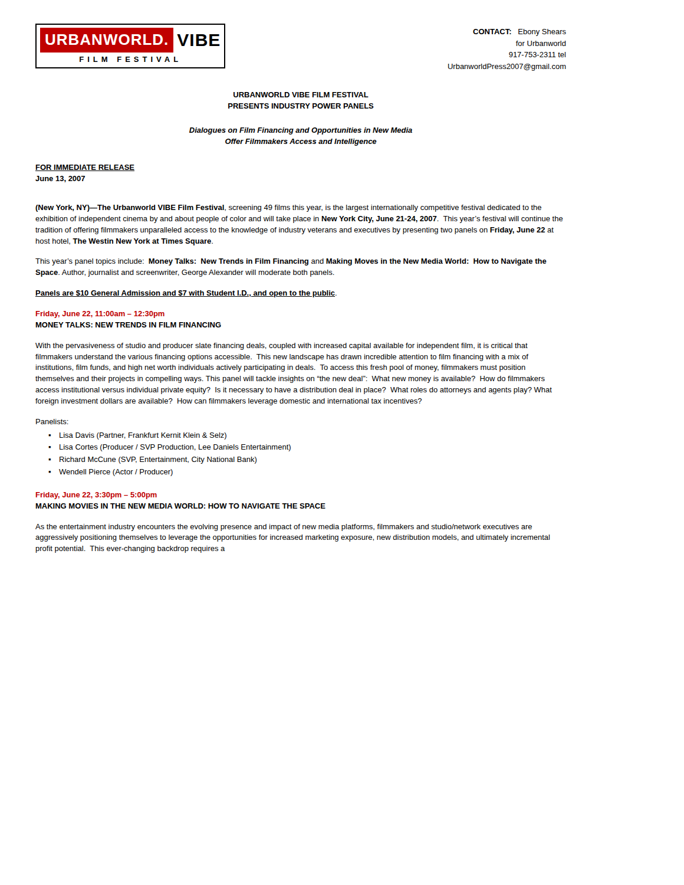URBANWORLD. VIBE
FILM FESTIVAL
CONTACT: Ebony Shears
for Urbanworld
917-753-2311 tel
UrbanworldPress2007@gmail.com
URBANWORLD VIBE FILM FESTIVAL
PRESENTS INDUSTRY POWER PANELS
Dialogues on Film Financing and Opportunities in New Media
Offer Filmmakers Access and Intelligence
FOR IMMEDIATE RELEASE
June 13, 2007
(New York, NY)—The Urbanworld VIBE Film Festival, screening 49 films this year, is the largest internationally competitive festival dedicated to the exhibition of independent cinema by and about people of color and will take place in New York City, June 21-24, 2007. This year’s festival will continue the tradition of offering filmmakers unparalleled access to the knowledge of industry veterans and executives by presenting two panels on Friday, June 22 at host hotel, The Westin New York at Times Square.
This year’s panel topics include: Money Talks: New Trends in Film Financing and Making Moves in the New Media World: How to Navigate the Space. Author, journalist and screenwriter, George Alexander will moderate both panels.
Panels are $10 General Admission and $7 with Student I.D., and open to the public.
Friday, June 22, 11:00am – 12:30pm
MONEY TALKS: NEW TRENDS IN FILM FINANCING
With the pervasiveness of studio and producer slate financing deals, coupled with increased capital available for independent film, it is critical that filmmakers understand the various financing options accessible. This new landscape has drawn incredible attention to film financing with a mix of institutions, film funds, and high net worth individuals actively participating in deals. To access this fresh pool of money, filmmakers must position themselves and their projects in compelling ways. This panel will tackle insights on “the new deal”: What new money is available? How do filmmakers access institutional versus individual private equity? Is it necessary to have a distribution deal in place? What roles do attorneys and agents play? What foreign investment dollars are available? How can filmmakers leverage domestic and international tax incentives?
Panelists:
Lisa Davis (Partner, Frankfurt Kernit Klein & Selz)
Lisa Cortes (Producer / SVP Production, Lee Daniels Entertainment)
Richard McCune (SVP, Entertainment, City National Bank)
Wendell Pierce (Actor / Producer)
Friday, June 22, 3:30pm – 5:00pm
MAKING MOVIES IN THE NEW MEDIA WORLD: HOW TO NAVIGATE THE SPACE
As the entertainment industry encounters the evolving presence and impact of new media platforms, filmmakers and studio/network executives are aggressively positioning themselves to leverage the opportunities for increased marketing exposure, new distribution models, and ultimately incremental profit potential. This ever-changing backdrop requires a